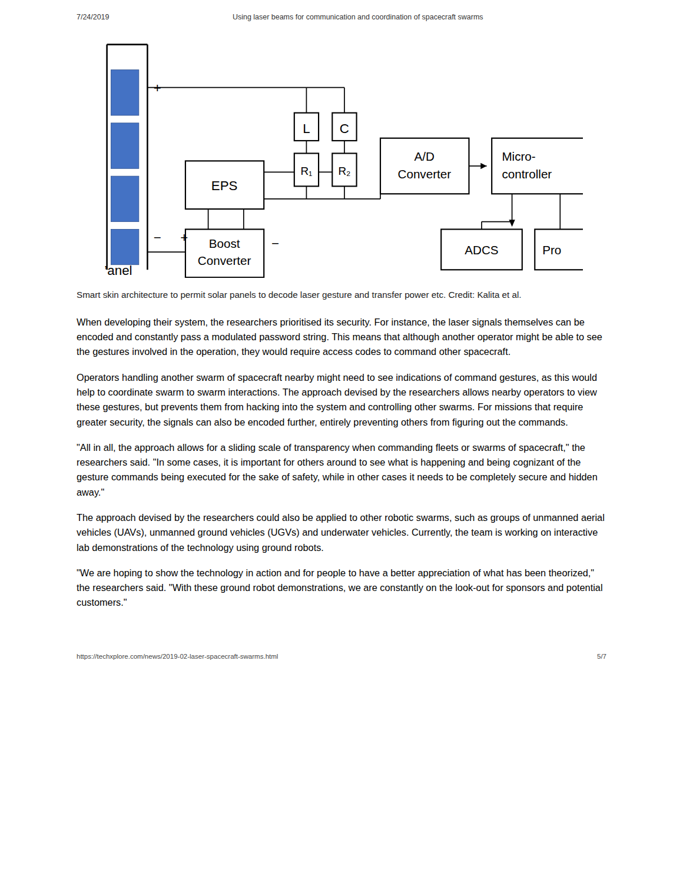7/24/2019 Using laser beams for communication and coordination of spacecraft swarms
+ − + EPS Boost Converter − L C R₁ R₂ A/D Converter Micro- controller ADCS Pro ’anel
Smart skin architecture to permit solar panels to decode laser gesture and transfer power etc. Credit: Kalita et al.
When developing their system, the researchers prioritised its security. For instance, the laser signals themselves can be encoded and constantly pass a modulated password string. This means that although another operator might be able to see the gestures involved in the operation, they would require access codes to command other spacecraft.
Operators handling another swarm of spacecraft nearby might need to see indications of command gestures, as this would help to coordinate swarm to swarm interactions. The approach devised by the researchers allows nearby operators to view these gestures, but prevents them from hacking into the system and controlling other swarms. For missions that require greater security, the signals can also be encoded further, entirely preventing others from figuring out the commands.
"All in all, the approach allows for a sliding scale of transparency when commanding fleets or swarms of spacecraft," the researchers said. "In some cases, it is important for others around to see what is happening and being cognizant of the gesture commands being executed for the sake of safety, while in other cases it needs to be completely secure and hidden away."
The approach devised by the researchers could also be applied to other robotic swarms, such as groups of unmanned aerial vehicles (UAVs), unmanned ground vehicles (UGVs) and underwater vehicles. Currently, the team is working on interactive lab demonstrations of the technology using ground robots.
"We are hoping to show the technology in action and for people to have a better appreciation of what has been theorized," the researchers said. "With these ground robot demonstrations, we are constantly on the look-out for sponsors and potential customers."
https://techxplore.com/news/2019-02-laser-spacecraft-swarms.html 5/7